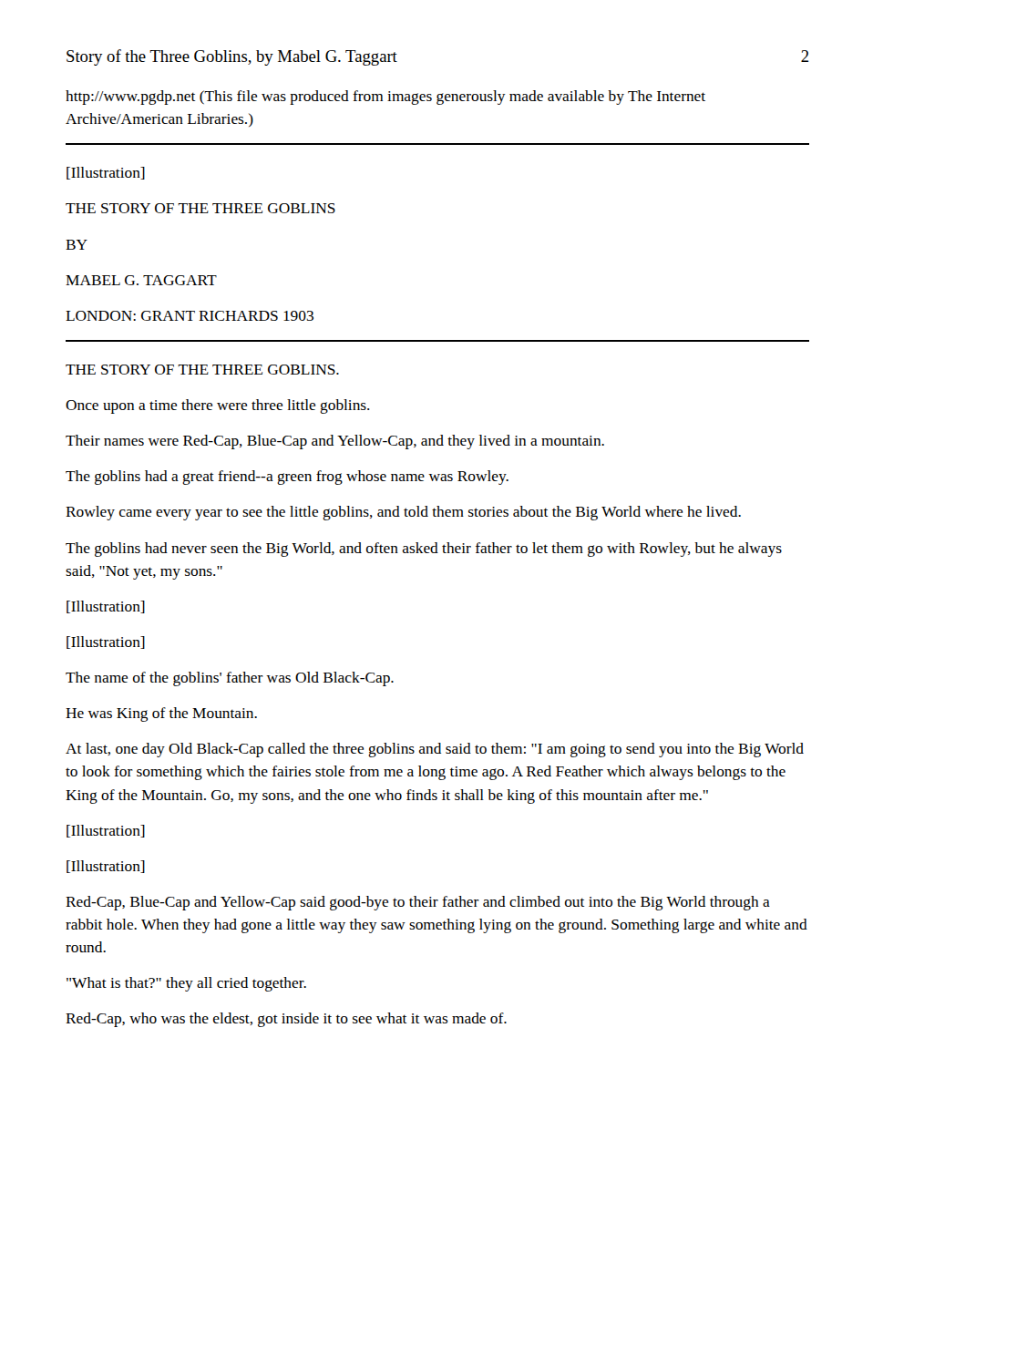Story of the Three Goblins, by Mabel G. Taggart 2
http://www.pgdp.net (This file was produced from images generously made available by The Internet Archive/American Libraries.)
[Illustration]
THE STORY OF THE THREE GOBLINS
BY
MABEL G. TAGGART
LONDON: GRANT RICHARDS 1903
THE STORY OF THE THREE GOBLINS.
Once upon a time there were three little goblins.
Their names were Red-Cap, Blue-Cap and Yellow-Cap, and they lived in a mountain.
The goblins had a great friend--a green frog whose name was Rowley.
Rowley came every year to see the little goblins, and told them stories about the Big World where he lived.
The goblins had never seen the Big World, and often asked their father to let them go with Rowley, but he always said, "Not yet, my sons."
[Illustration]
[Illustration]
The name of the goblins' father was Old Black-Cap.
He was King of the Mountain.
At last, one day Old Black-Cap called the three goblins and said to them: "I am going to send you into the Big World to look for something which the fairies stole from me a long time ago. A Red Feather which always belongs to the King of the Mountain. Go, my sons, and the one who finds it shall be king of this mountain after me."
[Illustration]
[Illustration]
Red-Cap, Blue-Cap and Yellow-Cap said good-bye to their father and climbed out into the Big World through a rabbit hole. When they had gone a little way they saw something lying on the ground. Something large and white and round.
"What is that?" they all cried together.
Red-Cap, who was the eldest, got inside it to see what it was made of.